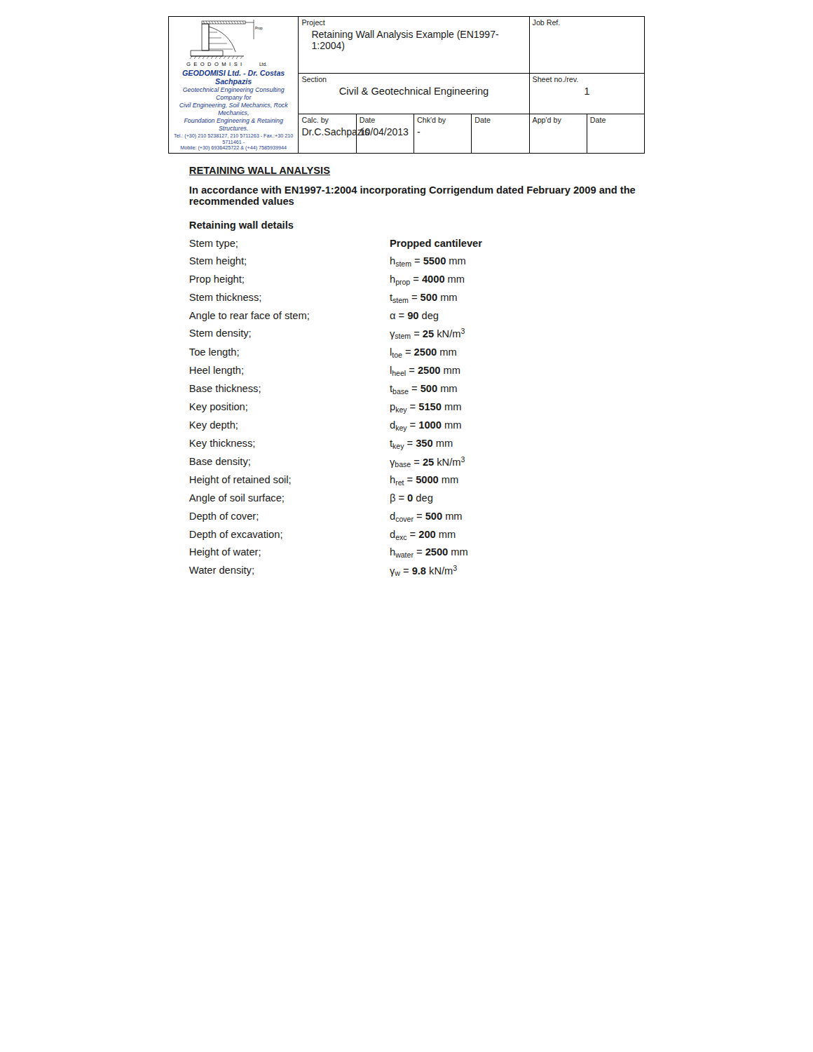| Prop G E O D O M I S I Ltd. GEODOMISI Ltd. - Dr. Costas Sachpazis Geotechnical Engineering Consulting Company for Civil Engineering, Soil Mechanics, Rock Mechanics, Foundation Engineering & Retaining Structures. Tel.: (+30) 210 5238127, 210 5711263 - Fax.:+30 210 5711461 - Mobile: (+30) 6936425722 & (+44) 7585939944 | Project Retaining Wall Analysis Example (EN1997-1:2004) | Job Ref. |
| Section Civil & Geotechnical Engineering | Sheet no./rev. 1 |
| Calc. by Dr.C.Sachpazis | Date 10/04/2013 | Chk'd by - | Date | App'd by | Date |
RETAINING WALL ANALYSIS
In accordance with EN1997-1:2004 incorporating Corrigendum dated February 2009 and the recommended values
Retaining wall details
| Stem type; | Propped cantilever |
| Stem height; | h stem = 5500 mm |
| Prop height; | h prop = 4000 mm |
| Stem thickness; | t stem = 500 mm |
| Angle to rear face of stem; | α = 90 deg |
| Stem density; | γ stem = 25 kN/m 3 |
| Toe length; | l toe = 2500 mm |
| Heel length; | l heel = 2500 mm |
| Base thickness; | t base = 500 mm |
| Key position; | p key = 5150 mm |
| Key depth; | d key = 1000 mm |
| Key thickness; | t key = 350 mm |
| Base density; | γ base = 25 kN/m 3 |
| Height of retained soil; | h ret = 5000 mm |
| Angle of soil surface; | β = 0 deg |
| Depth of cover; | d cover = 500 mm |
| Depth of excavation; | d exc = 200 mm |
| Height of water; | h water = 2500 mm |
| Water density; | γ w = 9.8 kN/m 3 |